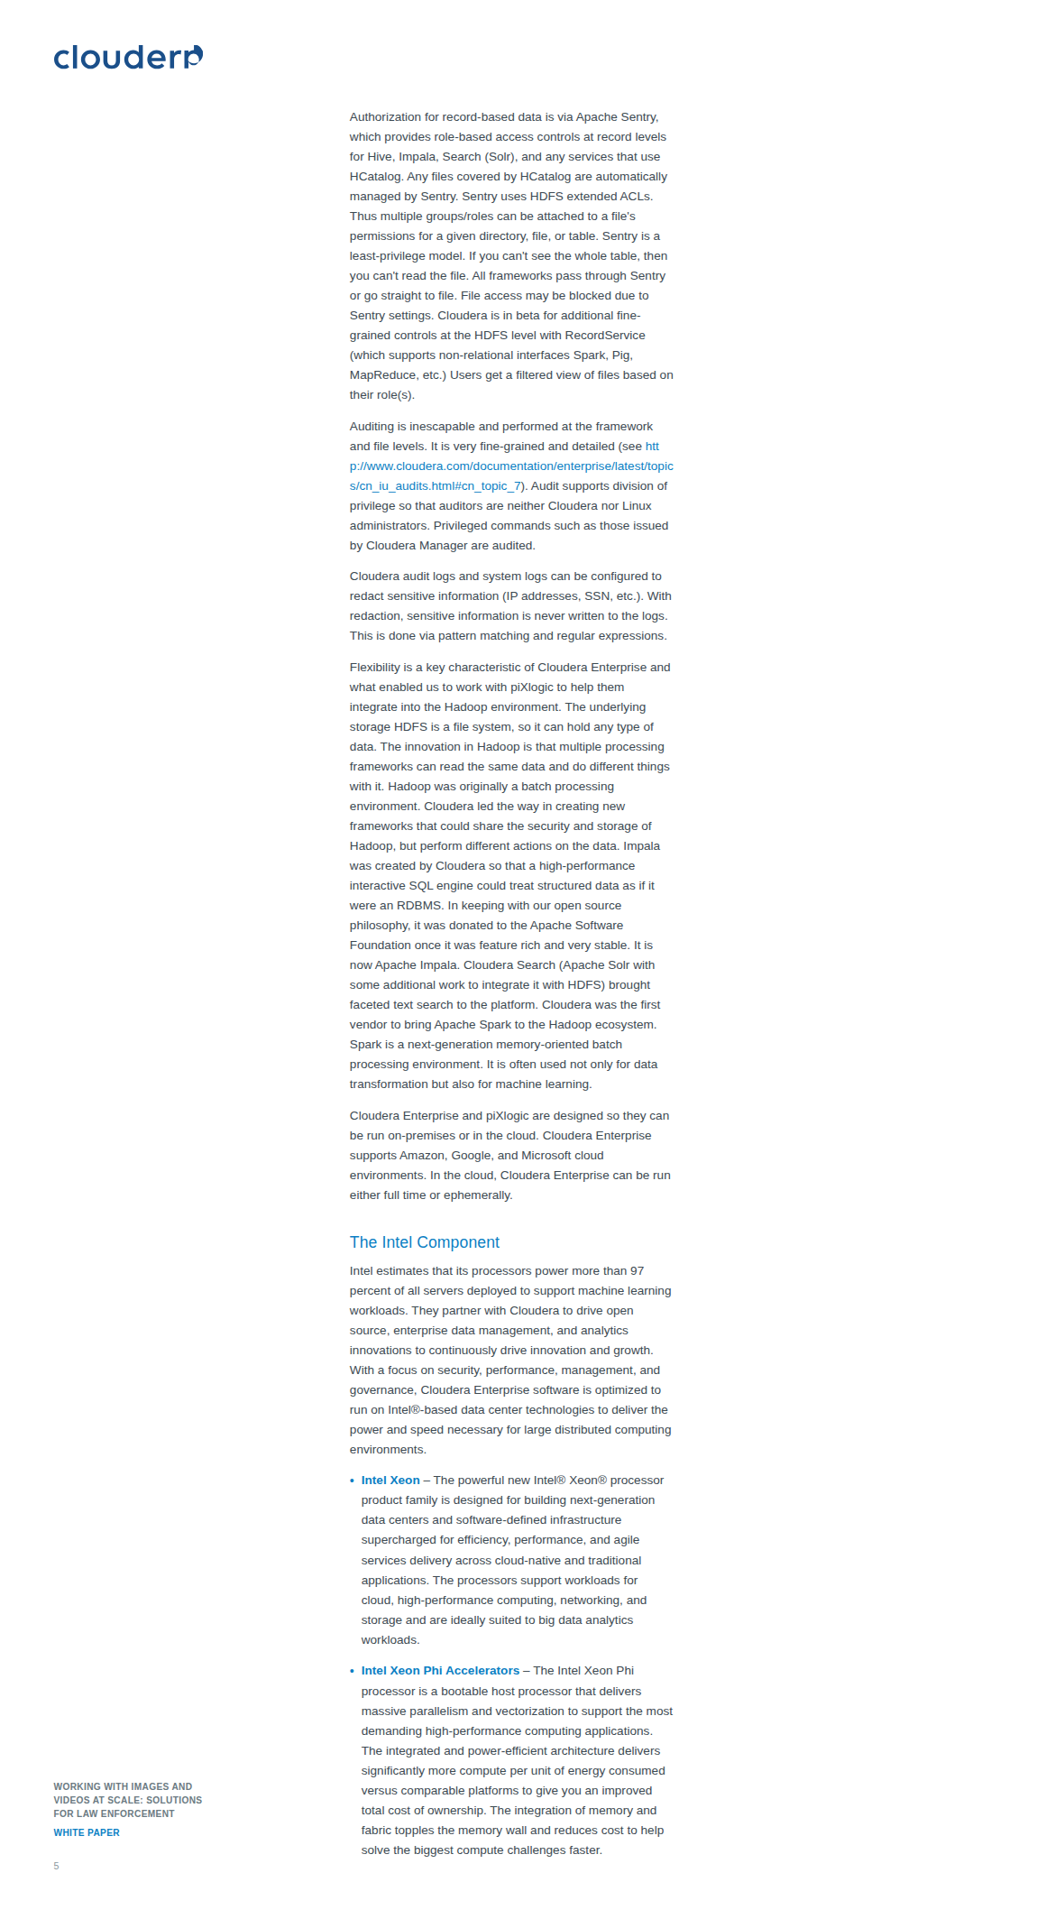Authorization for record-based data is via Apache Sentry, which provides role-based access controls at record levels for Hive, Impala, Search (Solr), and any services that use HCatalog. Any files covered by HCatalog are automatically managed by Sentry. Sentry uses HDFS extended ACLs. Thus multiple groups/roles can be attached to a file's permissions for a given directory, file, or table. Sentry is a least-privilege model. If you can't see the whole table, then you can't read the file. All frameworks pass through Sentry or go straight to file. File access may be blocked due to Sentry settings. Cloudera is in beta for additional fine-grained controls at the HDFS level with RecordService (which supports non-relational interfaces Spark, Pig, MapReduce, etc.) Users get a filtered view of files based on their role(s).
Auditing is inescapable and performed at the framework and file levels. It is very fine-grained and detailed (see http://www.cloudera.com/documentation/enterprise/latest/topics/cn_iu_audits.html#cn_topic_7). Audit supports division of privilege so that auditors are neither Cloudera nor Linux administrators. Privileged commands such as those issued by Cloudera Manager are audited.
Cloudera audit logs and system logs can be configured to redact sensitive information (IP addresses, SSN, etc.). With redaction, sensitive information is never written to the logs. This is done via pattern matching and regular expressions.
Flexibility is a key characteristic of Cloudera Enterprise and what enabled us to work with piXlogic to help them integrate into the Hadoop environment. The underlying storage HDFS is a file system, so it can hold any type of data. The innovation in Hadoop is that multiple processing frameworks can read the same data and do different things with it. Hadoop was originally a batch processing environment. Cloudera led the way in creating new frameworks that could share the security and storage of Hadoop, but perform different actions on the data. Impala was created by Cloudera so that a high-performance interactive SQL engine could treat structured data as if it were an RDBMS. In keeping with our open source philosophy, it was donated to the Apache Software Foundation once it was feature rich and very stable. It is now Apache Impala. Cloudera Search (Apache Solr with some additional work to integrate it with HDFS) brought faceted text search to the platform. Cloudera was the first vendor to bring Apache Spark to the Hadoop ecosystem. Spark is a next-generation memory-oriented batch processing environment. It is often used not only for data transformation but also for machine learning.
Cloudera Enterprise and piXlogic are designed so they can be run on-premises or in the cloud. Cloudera Enterprise supports Amazon, Google, and Microsoft cloud environments. In the cloud, Cloudera Enterprise can be run either full time or ephemerally.
The Intel Component
Intel estimates that its processors power more than 97 percent of all servers deployed to support machine learning workloads. They partner with Cloudera to drive open source, enterprise data management, and analytics innovations to continuously drive innovation and growth. With a focus on security, performance, management, and governance, Cloudera Enterprise software is optimized to run on Intel®-based data center technologies to deliver the power and speed necessary for large distributed computing environments.
Intel Xeon – The powerful new Intel® Xeon® processor product family is designed for building next-generation data centers and software-defined infrastructure supercharged for efficiency, performance, and agile services delivery across cloud-native and traditional applications. The processors support workloads for cloud, high-performance computing, networking, and storage and are ideally suited to big data analytics workloads.
Intel Xeon Phi Accelerators – The Intel Xeon Phi processor is a bootable host processor that delivers massive parallelism and vectorization to support the most demanding high-performance computing applications. The integrated and power-efficient architecture delivers significantly more compute per unit of energy consumed versus comparable platforms to give you an improved total cost of ownership. The integration of memory and fabric topples the memory wall and reduces cost to help solve the biggest compute challenges faster.
Working with Images and
Videos at Scale: Solutions
for Law Enforcement White Paper
5